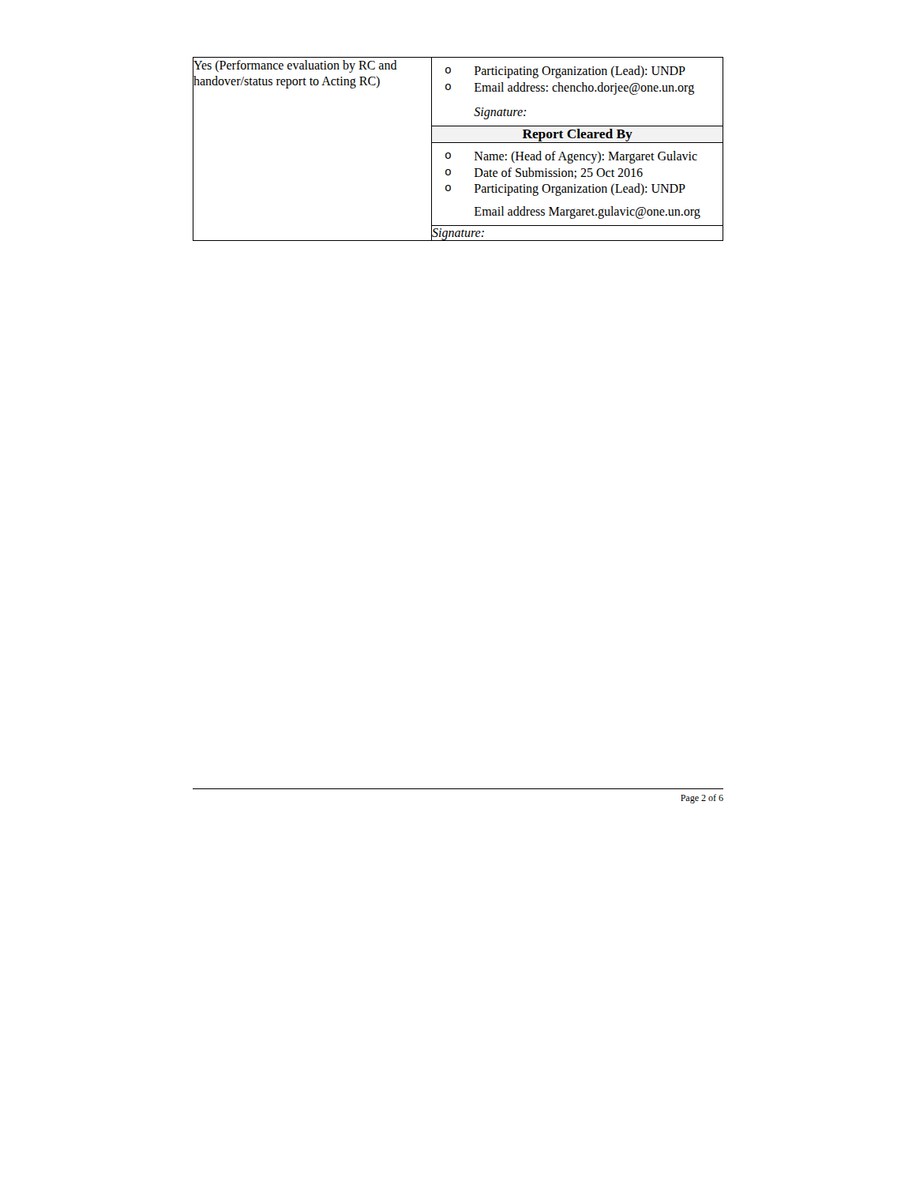| Yes (Performance evaluation by RC and handover/status report to Acting RC) | / o Participating Organization (Lead): UNDP o Email address: chencho.dorjee@one.un.org Signature: / / Report Cleared By / / o Name: (Head of Agency): Margaret Gulavic o Date of Submission; 25 Oct 2016 o Participating Organization (Lead): UNDP Email address Margaret.gulavic@one.un.org / / Signature: / |
Page 2 of 6